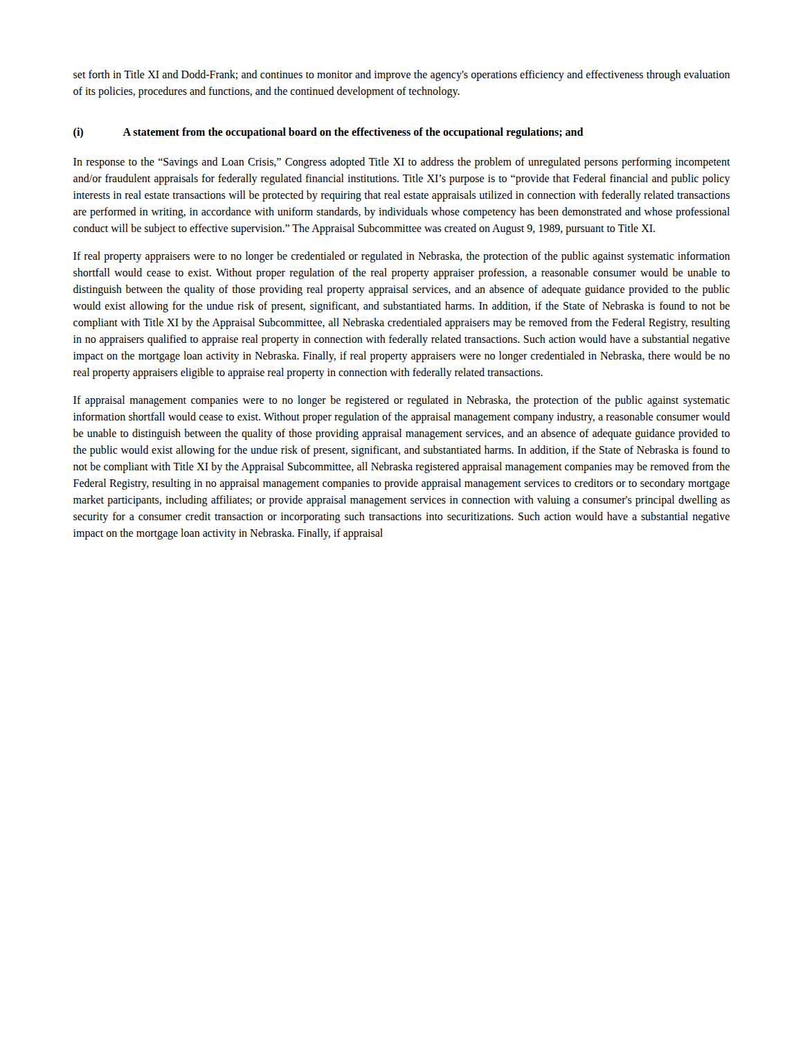set forth in Title XI and Dodd-Frank; and continues to monitor and improve the agency's operations efficiency and effectiveness through evaluation of its policies, procedures and functions, and the continued development of technology.
(i) A statement from the occupational board on the effectiveness of the occupational regulations; and
In response to the “Savings and Loan Crisis,” Congress adopted Title XI to address the problem of unregulated persons performing incompetent and/or fraudulent appraisals for federally regulated financial institutions. Title XI’s purpose is to “provide that Federal financial and public policy interests in real estate transactions will be protected by requiring that real estate appraisals utilized in connection with federally related transactions are performed in writing, in accordance with uniform standards, by individuals whose competency has been demonstrated and whose professional conduct will be subject to effective supervision.” The Appraisal Subcommittee was created on August 9, 1989, pursuant to Title XI.
If real property appraisers were to no longer be credentialed or regulated in Nebraska, the protection of the public against systematic information shortfall would cease to exist. Without proper regulation of the real property appraiser profession, a reasonable consumer would be unable to distinguish between the quality of those providing real property appraisal services, and an absence of adequate guidance provided to the public would exist allowing for the undue risk of present, significant, and substantiated harms. In addition, if the State of Nebraska is found to not be compliant with Title XI by the Appraisal Subcommittee, all Nebraska credentialed appraisers may be removed from the Federal Registry, resulting in no appraisers qualified to appraise real property in connection with federally related transactions. Such action would have a substantial negative impact on the mortgage loan activity in Nebraska. Finally, if real property appraisers were no longer credentialed in Nebraska, there would be no real property appraisers eligible to appraise real property in connection with federally related transactions.
If appraisal management companies were to no longer be registered or regulated in Nebraska, the protection of the public against systematic information shortfall would cease to exist. Without proper regulation of the appraisal management company industry, a reasonable consumer would be unable to distinguish between the quality of those providing appraisal management services, and an absence of adequate guidance provided to the public would exist allowing for the undue risk of present, significant, and substantiated harms. In addition, if the State of Nebraska is found to not be compliant with Title XI by the Appraisal Subcommittee, all Nebraska registered appraisal management companies may be removed from the Federal Registry, resulting in no appraisal management companies to provide appraisal management services to creditors or to secondary mortgage market participants, including affiliates; or provide appraisal management services in connection with valuing a consumer's principal dwelling as security for a consumer credit transaction or incorporating such transactions into securitizations. Such action would have a substantial negative impact on the mortgage loan activity in Nebraska. Finally, if appraisal